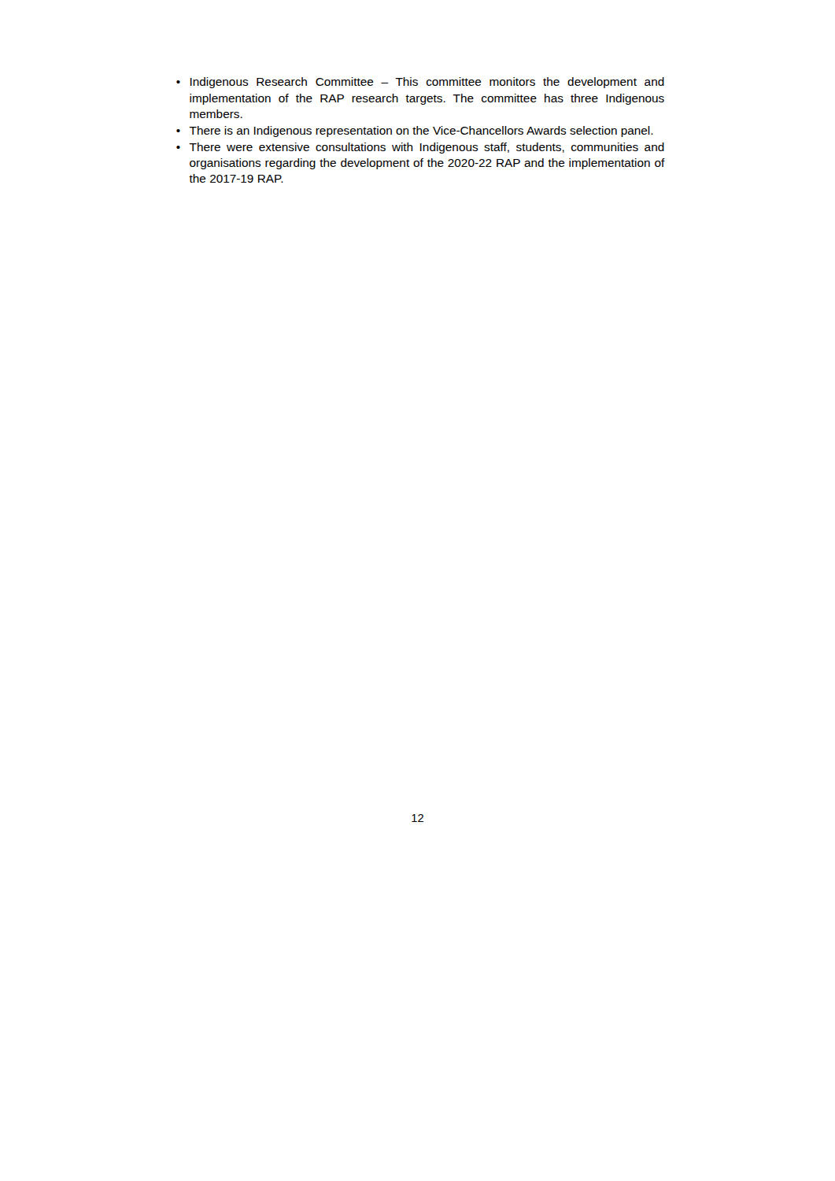Indigenous Research Committee – This committee monitors the development and implementation of the RAP research targets. The committee has three Indigenous members.
There is an Indigenous representation on the Vice-Chancellors Awards selection panel.
There were extensive consultations with Indigenous staff, students, communities and organisations regarding the development of the 2020-22 RAP and the implementation of the 2017-19 RAP.
12